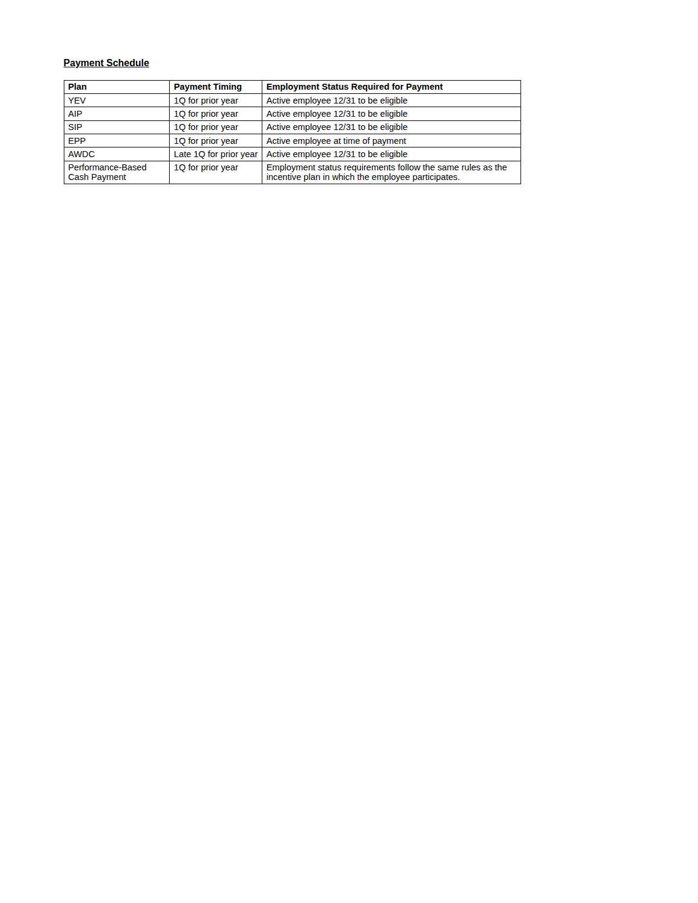Payment Schedule
| Plan | Payment Timing | Employment Status Required for Payment |
| --- | --- | --- |
| YEV | 1Q for prior year | Active employee 12/31 to be eligible |
| AIP | 1Q for prior year | Active employee 12/31 to be eligible |
| SIP | 1Q for prior year | Active employee 12/31 to be eligible |
| EPP | 1Q for prior year | Active employee at time of payment |
| AWDC | Late 1Q for prior year | Active employee 12/31 to be eligible |
| Performance-Based Cash Payment | 1Q for prior year | Employment status requirements follow the same rules as the incentive plan in which the employee participates. |